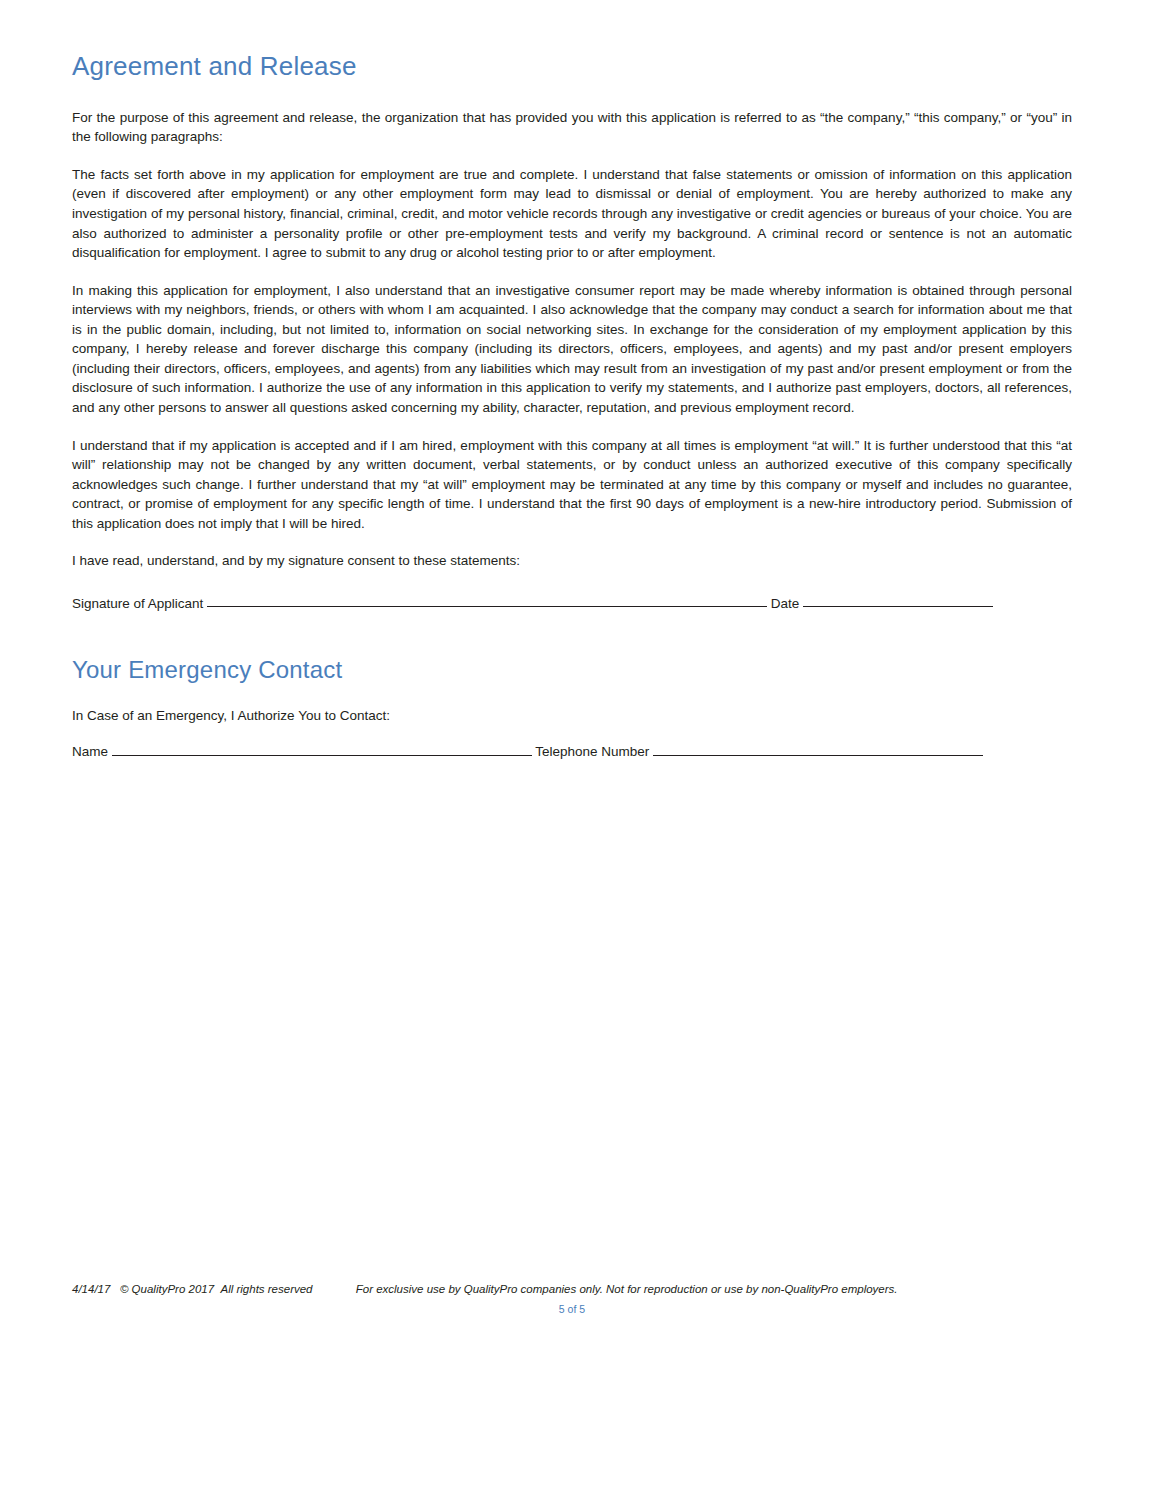Agreement and Release
For the purpose of this agreement and release, the organization that has provided you with this application is referred to as “the company,” “this company,” or “you” in the following paragraphs:
The facts set forth above in my application for employment are true and complete. I understand that false statements or omission of information on this application (even if discovered after employment) or any other employment form may lead to dismissal or denial of employment. You are hereby authorized to make any investigation of my personal history, financial, criminal, credit, and motor vehicle records through any investigative or credit agencies or bureaus of your choice. You are also authorized to administer a personality profile or other pre-employment tests and verify my background. A criminal record or sentence is not an automatic disqualification for employment. I agree to submit to any drug or alcohol testing prior to or after employment.
In making this application for employment, I also understand that an investigative consumer report may be made whereby information is obtained through personal interviews with my neighbors, friends, or others with whom I am acquainted. I also acknowledge that the company may conduct a search for information about me that is in the public domain, including, but not limited to, information on social networking sites. In exchange for the consideration of my employment application by this company, I hereby release and forever discharge this company (including its directors, officers, employees, and agents) and my past and/or present employers (including their directors, officers, employees, and agents) from any liabilities which may result from an investigation of my past and/or present employment or from the disclosure of such information. I authorize the use of any information in this application to verify my statements, and I authorize past employers, doctors, all references, and any other persons to answer all questions asked concerning my ability, character, reputation, and previous employment record.
I understand that if my application is accepted and if I am hired, employment with this company at all times is employment “at will.” It is further understood that this “at will” relationship may not be changed by any written document, verbal statements, or by conduct unless an authorized executive of this company specifically acknowledges such change. I further understand that my “at will” employment may be terminated at any time by this company or myself and includes no guarantee, contract, or promise of employment for any specific length of time. I understand that the first 90 days of employment is a new-hire introductory period. Submission of this application does not imply that I will be hired.
I have read, understand, and by my signature consent to these statements:
Signature of Applicant Date
Your Emergency Contact
In Case of an Emergency, I Authorize You to Contact:
Name Telephone Number
4/14/17 © QualityPro 2017 All rights reserved For exclusive use by QualityPro companies only. Not for reproduction or use by non-QualityPro employers.
5 of 5